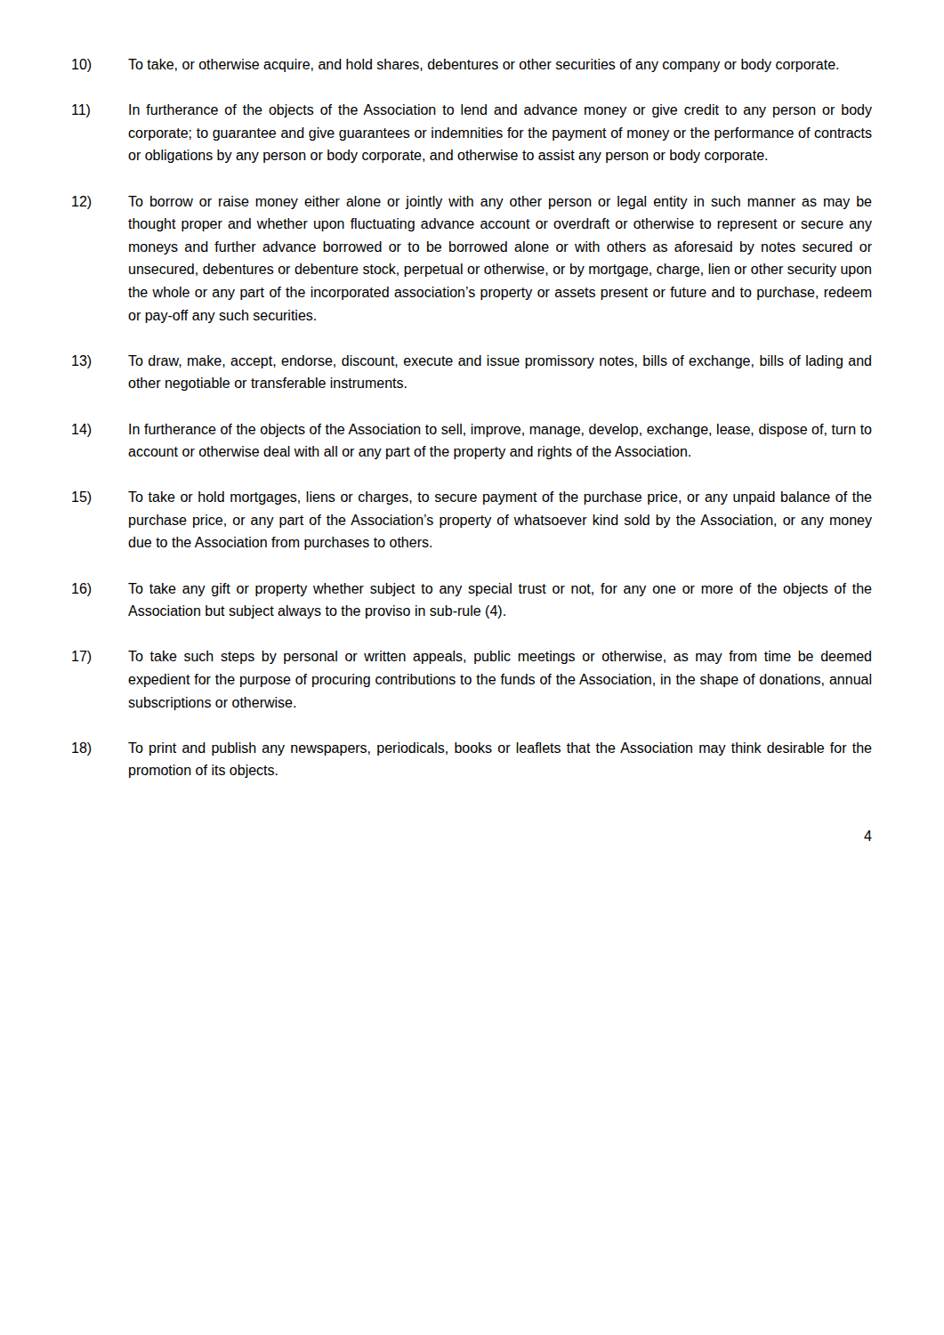10) To take, or otherwise acquire, and hold shares, debentures or other securities of any company or body corporate.
11) In furtherance of the objects of the Association to lend and advance money or give credit to any person or body corporate; to guarantee and give guarantees or indemnities for the payment of money or the performance of contracts or obligations by any person or body corporate, and otherwise to assist any person or body corporate.
12) To borrow or raise money either alone or jointly with any other person or legal entity in such manner as may be thought proper and whether upon fluctuating advance account or overdraft or otherwise to represent or secure any moneys and further advance borrowed or to be borrowed alone or with others as aforesaid by notes secured or unsecured, debentures or debenture stock, perpetual or otherwise, or by mortgage, charge, lien or other security upon the whole or any part of the incorporated association’s property or assets present or future and to purchase, redeem or pay-off any such securities.
13) To draw, make, accept, endorse, discount, execute and issue promissory notes, bills of exchange, bills of lading and other negotiable or transferable instruments.
14) In furtherance of the objects of the Association to sell, improve, manage, develop, exchange, lease, dispose of, turn to account or otherwise deal with all or any part of the property and rights of the Association.
15) To take or hold mortgages, liens or charges, to secure payment of the purchase price, or any unpaid balance of the purchase price, or any part of the Association’s property of whatsoever kind sold by the Association, or any money due to the Association from purchases to others.
16) To take any gift or property whether subject to any special trust or not, for any one or more of the objects of the Association but subject always to the proviso in sub-rule (4).
17) To take such steps by personal or written appeals, public meetings or otherwise, as may from time be deemed expedient for the purpose of procuring contributions to the funds of the Association, in the shape of donations, annual subscriptions or otherwise.
18) To print and publish any newspapers, periodicals, books or leaflets that the Association may think desirable for the promotion of its objects.
4